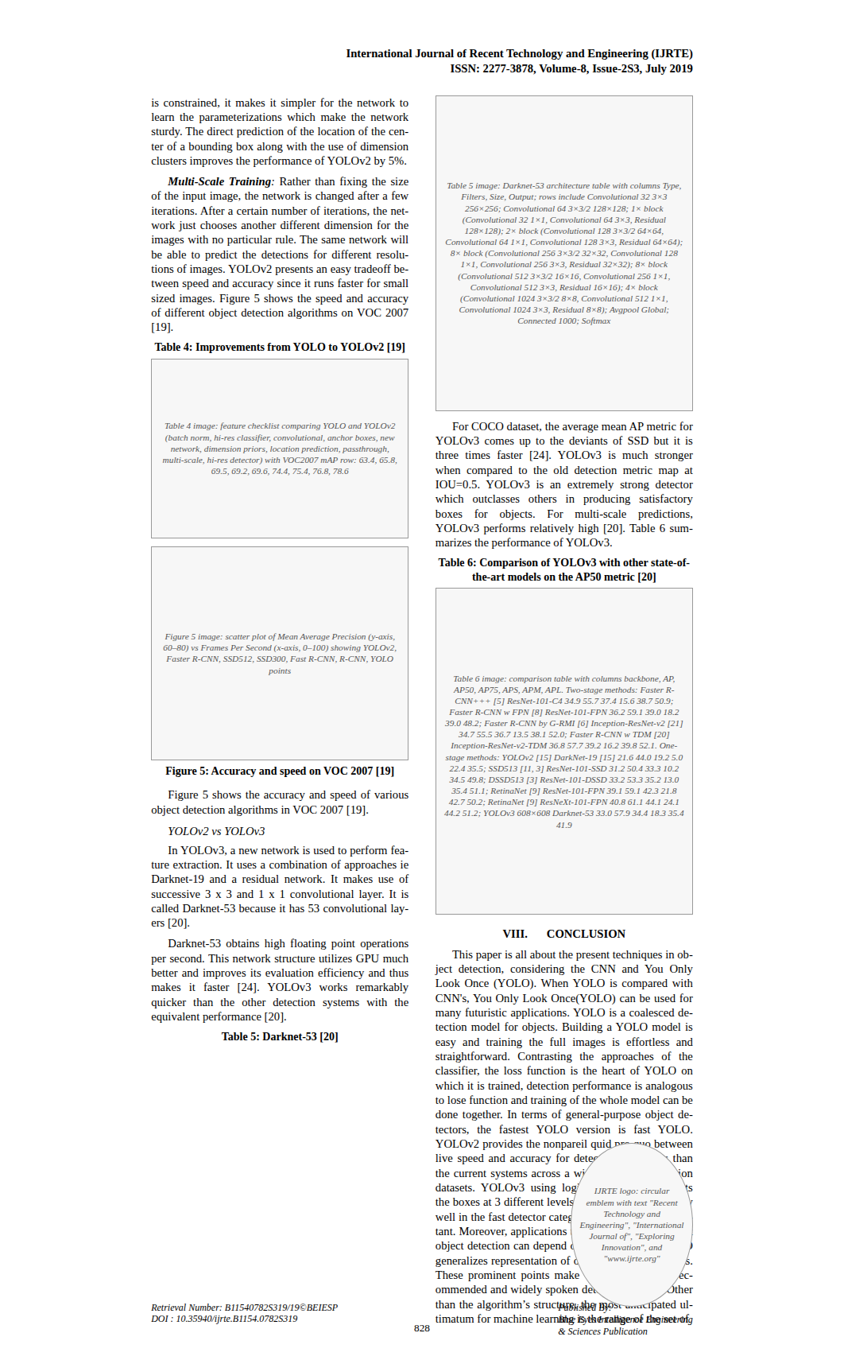International Journal of Recent Technology and Engineering (IJRTE) ISSN: 2277-3878, Volume-8, Issue-2S3, July 2019
is constrained, it makes it simpler for the network to learn the parameterizations which make the network sturdy. The direct prediction of the location of the center of a bounding box along with the use of dimension clusters improves the performance of YOLOv2 by 5%.
Multi-Scale Training: Rather than fixing the size of the input image, the network is changed after a few iterations. After a certain number of iterations, the network just chooses another different dimension for the images with no particular rule. The same network will be able to predict the detections for different resolutions of images. YOLOv2 presents an easy tradeoff between speed and accuracy since it runs faster for small sized images. Figure 5 shows the speed and accuracy of different object detection algorithms on VOC 2007 [19].
Table 4: Improvements from YOLO to YOLOv2 [19]
Table 4 image: feature checklist comparing YOLO and YOLOv2 (batch norm, hi-res classifier, convolutional, anchor boxes, new network, dimension priors, location prediction, passthrough, multi-scale, hi-res detector) with VOC2007 mAP row: 63.4, 65.8, 69.5, 69.2, 69.6, 74.4, 75.4, 76.8, 78.6
Figure 5 image: scatter plot of Mean Average Precision (y-axis, 60–80) vs Frames Per Second (x-axis, 0–100) showing YOLOv2, Faster R-CNN, SSD512, SSD300, Fast R-CNN, R-CNN, YOLO points
Figure 5: Accuracy and speed on VOC 2007 [19]
Figure 5 shows the accuracy and speed of various object detection algorithms in VOC 2007 [19].
YOLOv2 vs YOLOv3
In YOLOv3, a new network is used to perform feature extraction. It uses a combination of approaches ie Darknet-19 and a residual network. It makes use of successive 3 x 3 and 1 x 1 convolutional layer. It is called Darknet-53 because it has 53 convolutional layers [20].
Darknet-53 obtains high floating point operations per second. This network structure utilizes GPU much better and improves its evaluation efficiency and thus makes it faster [24]. YOLOv3 works remarkably quicker than the other detection systems with the equivalent performance [20].
Table 5: Darknet-53 [20]
Table 5 image: Darknet-53 architecture table with columns Type, Filters, Size, Output; rows include Convolutional 32 3×3 256×256; Convolutional 64 3×3/2 128×128; 1× block (Convolutional 32 1×1, Convolutional 64 3×3, Residual 128×128); 2× block (Convolutional 128 3×3/2 64×64, Convolutional 64 1×1, Convolutional 128 3×3, Residual 64×64); 8× block (Convolutional 256 3×3/2 32×32, Convolutional 128 1×1, Convolutional 256 3×3, Residual 32×32); 8× block (Convolutional 512 3×3/2 16×16, Convolutional 256 1×1, Convolutional 512 3×3, Residual 16×16); 4× block (Convolutional 1024 3×3/2 8×8, Convolutional 512 1×1, Convolutional 1024 3×3, Residual 8×8); Avgpool Global; Connected 1000; Softmax
For COCO dataset, the average mean AP metric for YOLOv3 comes up to the deviants of SSD but it is three times faster [24]. YOLOv3 is much stronger when compared to the old detection metric map at IOU=0.5. YOLOv3 is an extremely strong detector which outclasses others in producing satisfactory boxes for objects. For multi-scale predictions, YOLOv3 performs relatively high [20]. Table 6 summarizes the performance of YOLOv3.
Table 6: Comparison of YOLOv3 with other state-of-the-art models on the AP50 metric [20]
Table 6 image: comparison table with columns backbone, AP, AP50, AP75, APS, APM, APL. Two-stage methods: Faster R-CNN+++ [5] ResNet-101-C4 34.9 55.7 37.4 15.6 38.7 50.9; Faster R-CNN w FPN [8] ResNet-101-FPN 36.2 59.1 39.0 18.2 39.0 48.2; Faster R-CNN by G-RMI [6] Inception-ResNet-v2 [21] 34.7 55.5 36.7 13.5 38.1 52.0; Faster R-CNN w TDM [20] Inception-ResNet-v2-TDM 36.8 57.7 39.2 16.2 39.8 52.1. One-stage methods: YOLOv2 [15] DarkNet-19 [15] 21.6 44.0 19.2 5.0 22.4 35.5; SSD513 [11, 3] ResNet-101-SSD 31.2 50.4 33.3 10.2 34.5 49.8; DSSD513 [3] ResNet-101-DSSD 33.2 53.3 35.2 13.0 35.4 51.1; RetinaNet [9] ResNet-101-FPN 39.1 59.1 42.3 21.8 42.7 50.2; RetinaNet [9] ResNeXt-101-FPN 40.8 61.1 44.1 24.1 44.2 51.2; YOLOv3 608×608 Darknet-53 33.0 57.9 34.4 18.3 35.4 41.9
VIII. CONCLUSION
This paper is all about the present techniques in object detection, considering the CNN and You Only Look Once (YOLO). When YOLO is compared with CNN's, You Only Look Once(YOLO) can be used for many futuristic applications. YOLO is a coalesced detection model for objects. Building a YOLO model is easy and training the full images is effortless and straightforward. Contrasting the approaches of the classifier, the loss function is the heart of YOLO on which it is trained, detection performance is analogous to lose function and training of the whole model can be done together. In terms of general-purpose object detectors, the fastest YOLO version is fast YOLO. YOLOv2 provides the nonpareil quid pro quo between live speed and accuracy for detection of objects than the current systems across a wide variety of detection datasets. YOLOv3 using logistic regression predicts the boxes at 3 different levels. YOLOv3 performs very well in the fast detector category when speed is important. Moreover, applications that demand speed, robust object detection can depend on YOLO because YOLO generalizes representation of object other than models. These prominent points make YOLO a strongly recommended and widely spoken detection system. Other than the algorithm’s structure, the most anticipated ultimatum for machine learning is the range of the set of
IJRTE logo: circular emblem with text "Recent Technology and Engineering", "International Journal of", "Exploring Innovation", and "www.ijrte.org"
Retrieval Number: B11540782S319/19©BEIESP
DOI : 10.35940/ijrte.B1154.0782S319
Published By:
Blue Eyes Intelligence Engineering
& Sciences Publication
828